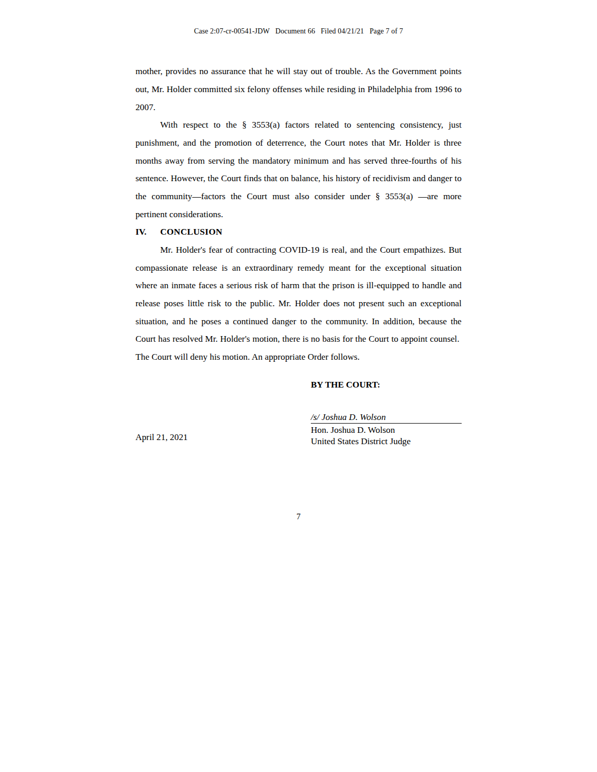Case 2:07-cr-00541-JDW Document 66 Filed 04/21/21 Page 7 of 7
mother, provides no assurance that he will stay out of trouble. As the Government points out, Mr. Holder committed six felony offenses while residing in Philadelphia from 1996 to 2007.
With respect to the § 3553(a) factors related to sentencing consistency, just punishment, and the promotion of deterrence, the Court notes that Mr. Holder is three months away from serving the mandatory minimum and has served three-fourths of his sentence. However, the Court finds that on balance, his history of recidivism and danger to the community—factors the Court must also consider under § 3553(a) —are more pertinent considerations.
IV. CONCLUSION
Mr. Holder's fear of contracting COVID-19 is real, and the Court empathizes. But compassionate release is an extraordinary remedy meant for the exceptional situation where an inmate faces a serious risk of harm that the prison is ill-equipped to handle and release poses little risk to the public. Mr. Holder does not present such an exceptional situation, and he poses a continued danger to the community. In addition, because the Court has resolved Mr. Holder's motion, there is no basis for the Court to appoint counsel. The Court will deny his motion. An appropriate Order follows.
BY THE COURT:
/s/ Joshua D. Wolson
Hon. Joshua D. Wolson
United States District Judge
April 21, 2021
7